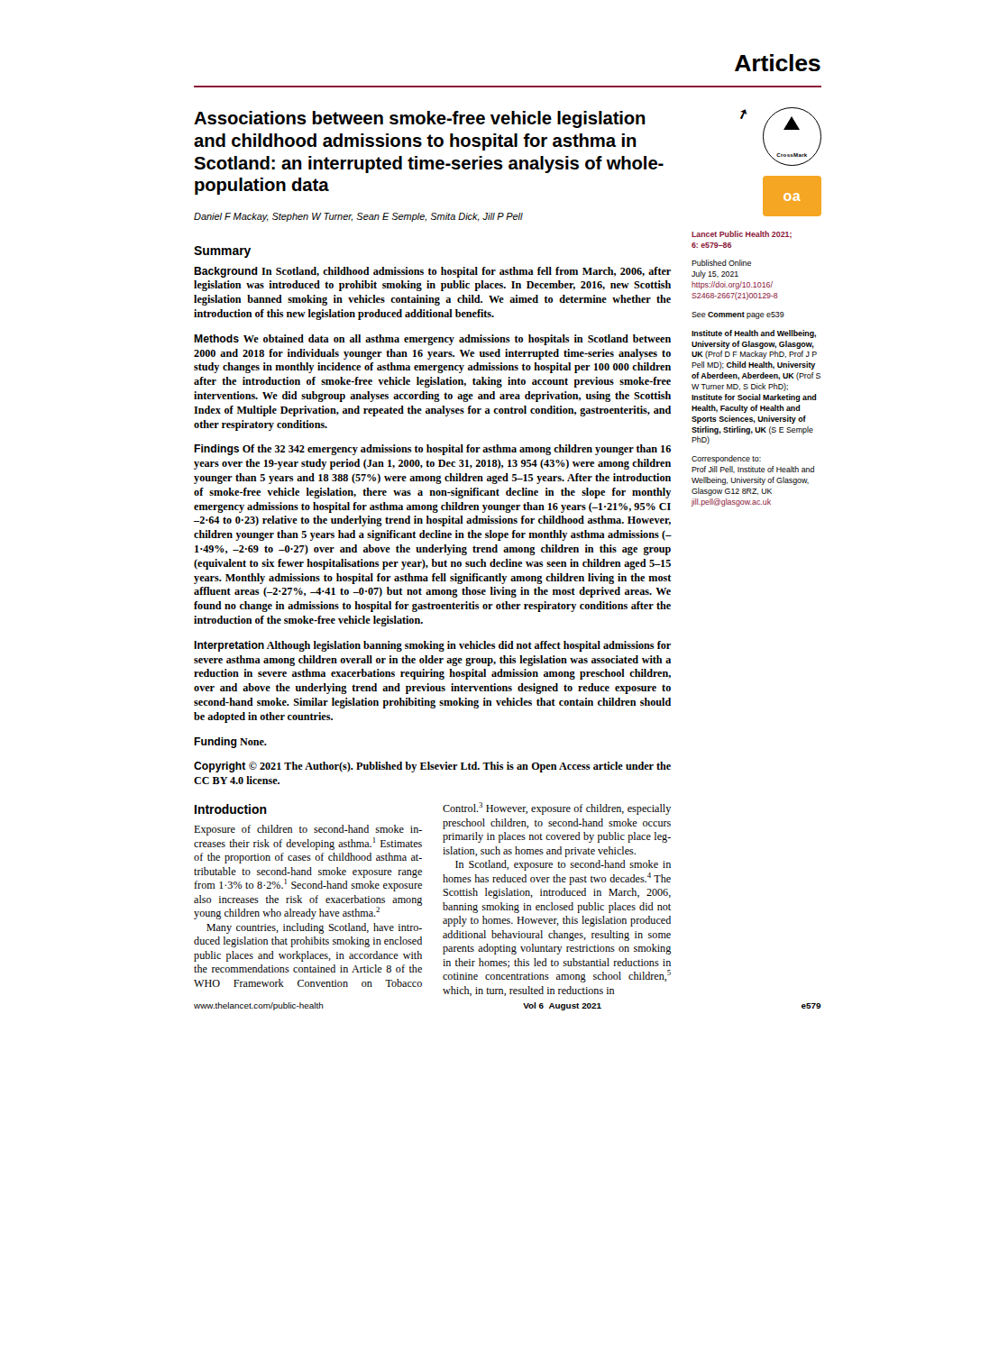Articles
Associations between smoke-free vehicle legislation and childhood admissions to hospital for asthma in Scotland: an interrupted time-series analysis of whole-population data
Daniel F Mackay, Stephen W Turner, Sean E Semple, Smita Dick, Jill P Pell
Summary
Background In Scotland, childhood admissions to hospital for asthma fell from March, 2006, after legislation was introduced to prohibit smoking in public places. In December, 2016, new Scottish legislation banned smoking in vehicles containing a child. We aimed to determine whether the introduction of this new legislation produced additional benefits.
Methods We obtained data on all asthma emergency admissions to hospitals in Scotland between 2000 and 2018 for individuals younger than 16 years. We used interrupted time-series analyses to study changes in monthly incidence of asthma emergency admissions to hospital per 100 000 children after the introduction of smoke-free vehicle legislation, taking into account previous smoke-free interventions. We did subgroup analyses according to age and area deprivation, using the Scottish Index of Multiple Deprivation, and repeated the analyses for a control condition, gastroenteritis, and other respiratory conditions.
Findings Of the 32 342 emergency admissions to hospital for asthma among children younger than 16 years over the 19-year study period (Jan 1, 2000, to Dec 31, 2018), 13 954 (43%) were among children younger than 5 years and 18 388 (57%) were among children aged 5–15 years. After the introduction of smoke-free vehicle legislation, there was a non-significant decline in the slope for monthly emergency admissions to hospital for asthma among children younger than 16 years (–1·21%, 95% CI –2·64 to 0·23) relative to the underlying trend in hospital admissions for childhood asthma. However, children younger than 5 years had a significant decline in the slope for monthly asthma admissions (–1·49%, –2·69 to –0·27) over and above the underlying trend among children in this age group (equivalent to six fewer hospitalisations per year), but no such decline was seen in children aged 5–15 years. Monthly admissions to hospital for asthma fell significantly among children living in the most affluent areas (–2·27%, –4·41 to –0·07) but not among those living in the most deprived areas. We found no change in admissions to hospital for gastroenteritis or other respiratory conditions after the introduction of the smoke-free vehicle legislation.
Interpretation Although legislation banning smoking in vehicles did not affect hospital admissions for severe asthma among children overall or in the older age group, this legislation was associated with a reduction in severe asthma exacerbations requiring hospital admission among preschool children, over and above the underlying trend and previous interventions designed to reduce exposure to second-hand smoke. Similar legislation prohibiting smoking in vehicles that contain children should be adopted in other countries.
Funding None.
Copyright © 2021 The Author(s). Published by Elsevier Ltd. This is an Open Access article under the CC BY 4.0 license.
Introduction
Exposure of children to second-hand smoke increases their risk of developing asthma.1 Estimates of the proportion of cases of childhood asthma attributable to second-hand smoke exposure range from 1·3% to 8·2%.1 Second-hand smoke exposure also increases the risk of exacerbations among young children who already have asthma.2
Many countries, including Scotland, have introduced legislation that prohibits smoking in enclosed public places and workplaces, in accordance with the recommendations contained in Article 8 of the WHO Framework Convention on Tobacco Control.3 However, exposure of children, especially preschool children, to second-hand smoke occurs primarily in places not covered by public place legislation, such as homes and private vehicles.
In Scotland, exposure to second-hand smoke in homes has reduced over the past two decades.4 The Scottish legislation, introduced in March, 2006, banning smoking in enclosed public places did not apply to homes. However, this legislation produced additional behavioural changes, resulting in some parents adopting voluntary restrictions on smoking in their homes; this led to substantial reductions in cotinine concentrations among school children,5 which, in turn, resulted in reductions in
➚ CrossMark
oa
Lancet Public Health 2021;
6: e579–86
Published Online
July 15, 2021
https://doi.org/10.1016/
S2468-2667(21)00129-8
See Comment page e539
Institute of Health and Wellbeing, University of Glasgow, Glasgow, UK (Prof D F Mackay PhD, Prof J P Pell MD); Child Health, University of Aberdeen, Aberdeen, UK (Prof S W Turner MD, S Dick PhD); Institute for Social Marketing and Health, Faculty of Health and Sports Sciences, University of Stirling, Stirling, UK (S E Semple PhD)
Correspondence to:
Prof Jill Pell, Institute of Health and Wellbeing, University of Glasgow, Glasgow G12 8RZ, UK
jill.pell@glasgow.ac.uk
www.thelancet.com/public-health
Vol 6 August 2021
e579